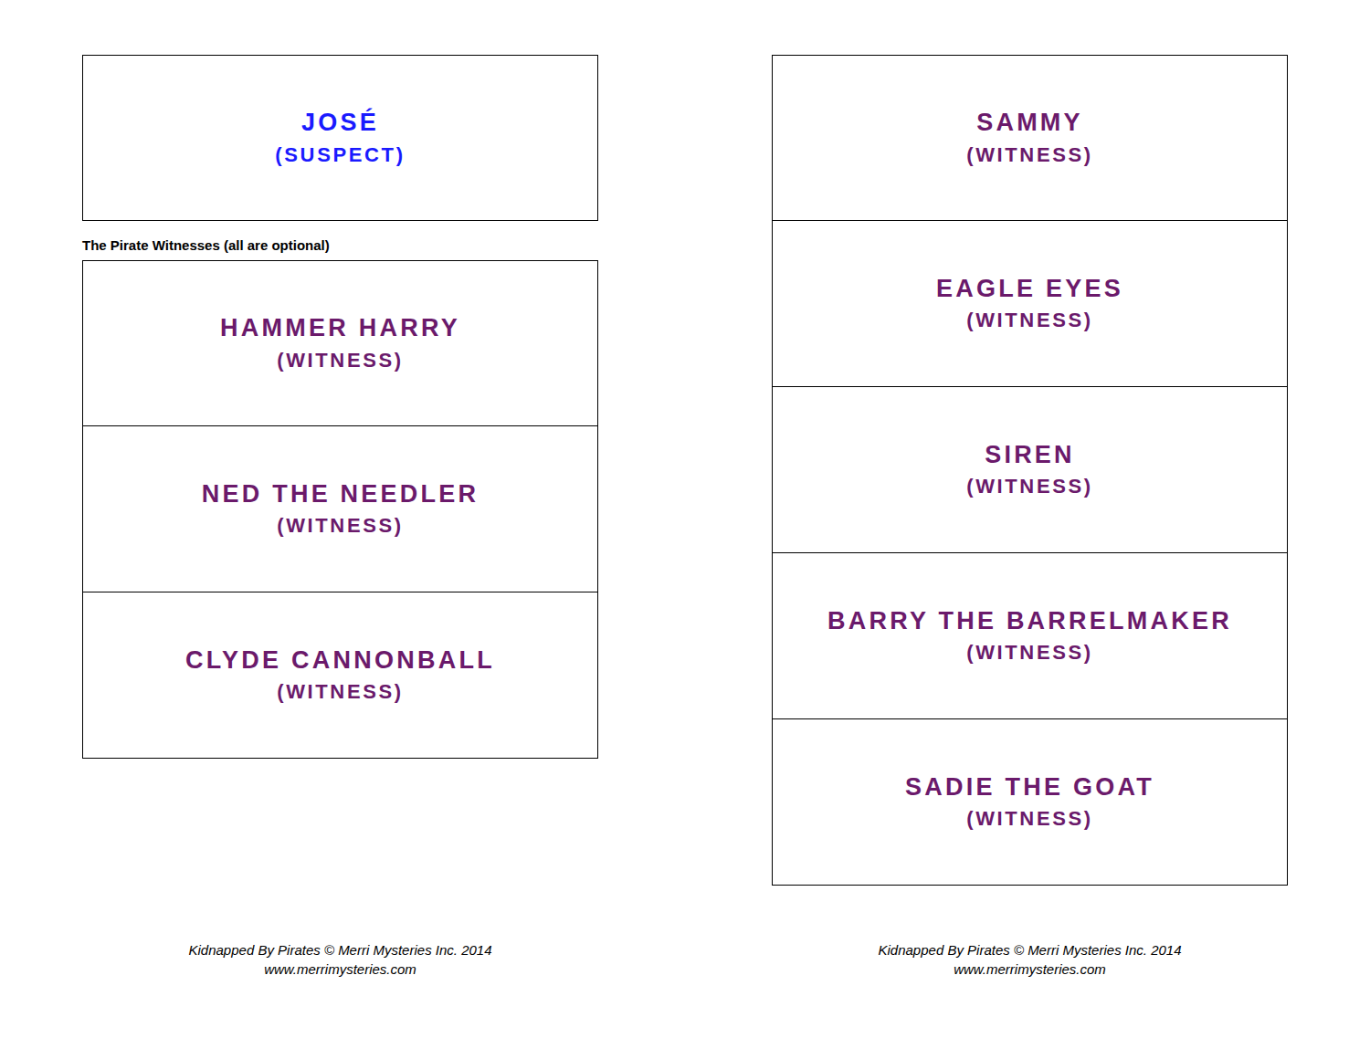José
(suspect)
The Pirate Witnesses (all are optional)
Hammer Harry
(witness)
Ned The Needler
(witness)
Clyde Cannonball
(witness)
Sammy
(witness)
Eagle Eyes
(witness)
Siren
(witness)
Barry The Barrelmaker
(witness)
Sadie The Goat
(witness)
Kidnapped By Pirates © Merri Mysteries Inc. 2014
www.merrimysteries.com
Kidnapped By Pirates © Merri Mysteries Inc. 2014
www.merrimysteries.com